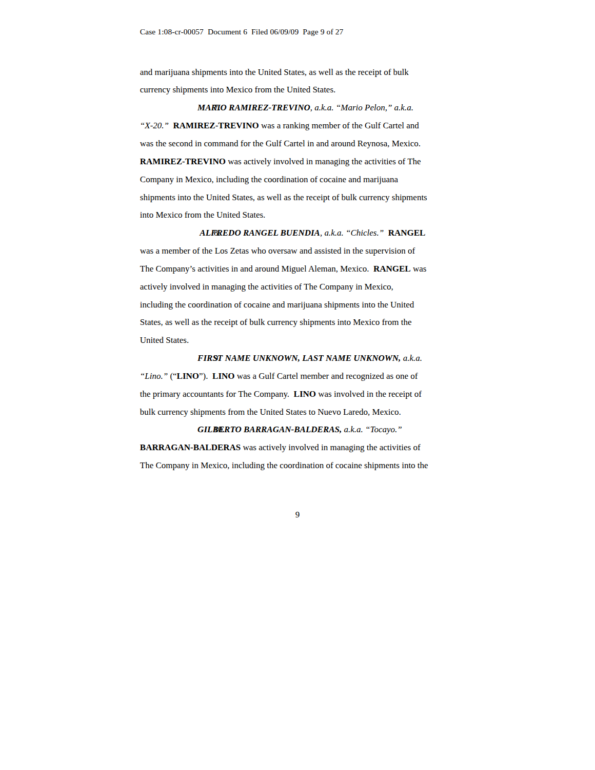Case 1:08-cr-00057 Document 6 Filed 06/09/09 Page 9 of 27
and marijuana shipments into the United States, as well as the receipt of bulk
currency shipments into Mexico from the United States.
7. MARIO RAMIREZ-TREVINO, a.k.a. “Mario Pelon,” a.k.a.
“X-20.” RAMIREZ-TREVINO was a ranking member of the Gulf Cartel and
was the second in command for the Gulf Cartel in and around Reynosa, Mexico.
RAMIREZ-TREVINO was actively involved in managing the activities of The
Company in Mexico, including the coordination of cocaine and marijuana
shipments into the United States, as well as the receipt of bulk currency shipments
into Mexico from the United States.
8. ALFREDO RANGEL BUENDIA, a.k.a. “Chicles.” RANGEL
was a member of the Los Zetas who oversaw and assisted in the supervision of
The Company’s activities in and around Miguel Aleman, Mexico. RANGEL was
actively involved in managing the activities of The Company in Mexico,
including the coordination of cocaine and marijuana shipments into the United
States, as well as the receipt of bulk currency shipments into Mexico from the
United States.
9. FIRST NAME UNKNOWN, LAST NAME UNKNOWN, a.k.a.
“Lino.” (“LINO”). LINO was a Gulf Cartel member and recognized as one of
the primary accountants for The Company. LINO was involved in the receipt of
bulk currency shipments from the United States to Nuevo Laredo, Mexico.
10. GILBERTO BARRAGAN-BALDERAS, a.k.a. “Tocayo.”
BARRAGAN-BALDERAS was actively involved in managing the activities of
The Company in Mexico, including the coordination of cocaine shipments into the
9